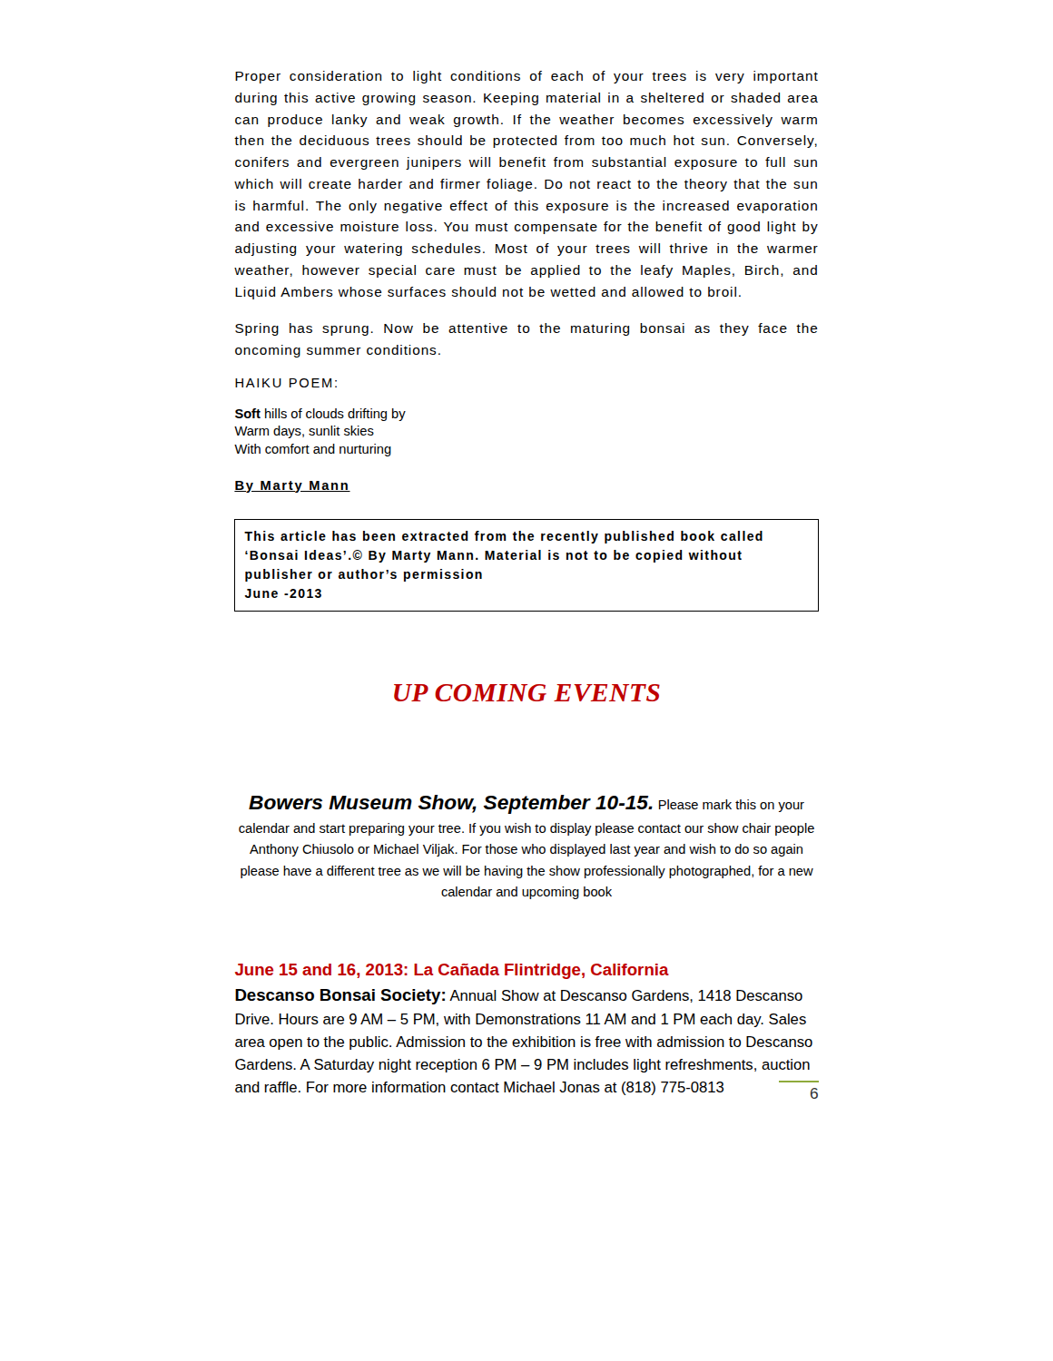Proper consideration to light conditions of each of your trees is very important during this active growing season. Keeping material in a sheltered or shaded area can produce lanky and weak growth. If the weather becomes excessively warm then the deciduous trees should be protected from too much hot sun. Conversely, conifers and evergreen junipers will benefit from substantial exposure to full sun which will create harder and firmer foliage. Do not react to the theory that the sun is harmful. The only negative effect of this exposure is the increased evaporation and excessive moisture loss. You must compensate for the benefit of good light by adjusting your watering schedules. Most of your trees will thrive in the warmer weather, however special care must be applied to the leafy Maples, Birch, and Liquid Ambers whose surfaces should not be wetted and allowed to broil.
Spring has sprung. Now be attentive to the maturing bonsai as they face the oncoming summer conditions.
HAIKU POEM:
Soft hills of clouds drifting by
Warm days, sunlit skies
With comfort and nurturing
By Marty Mann
This article has been extracted from the recently published book called ‘Bonsai Ideas’.© By Marty Mann. Material is not to be copied without publisher or author’s permission
June -2013
UP COMING EVENTS
Bowers Museum Show, September 10-15. Please mark this on your calendar and start preparing your tree. If you wish to display please contact our show chair people Anthony Chiusolo or Michael Viljak. For those who displayed last year and wish to do so again please have a different tree as we will be having the show professionally photographed, for a new calendar and upcoming book
June 15 and 16, 2013: La Cañada Flintridge, California
Descanso Bonsai Society: Annual Show at Descanso Gardens, 1418 Descanso Drive. Hours are 9 AM – 5 PM, with Demonstrations 11 AM and 1 PM each day. Sales area open to the public. Admission to the exhibition is free with admission to Descanso Gardens. A Saturday night reception 6 PM – 9 PM includes light refreshments, auction and raffle. For more information contact Michael Jonas at (818) 775-0813
6